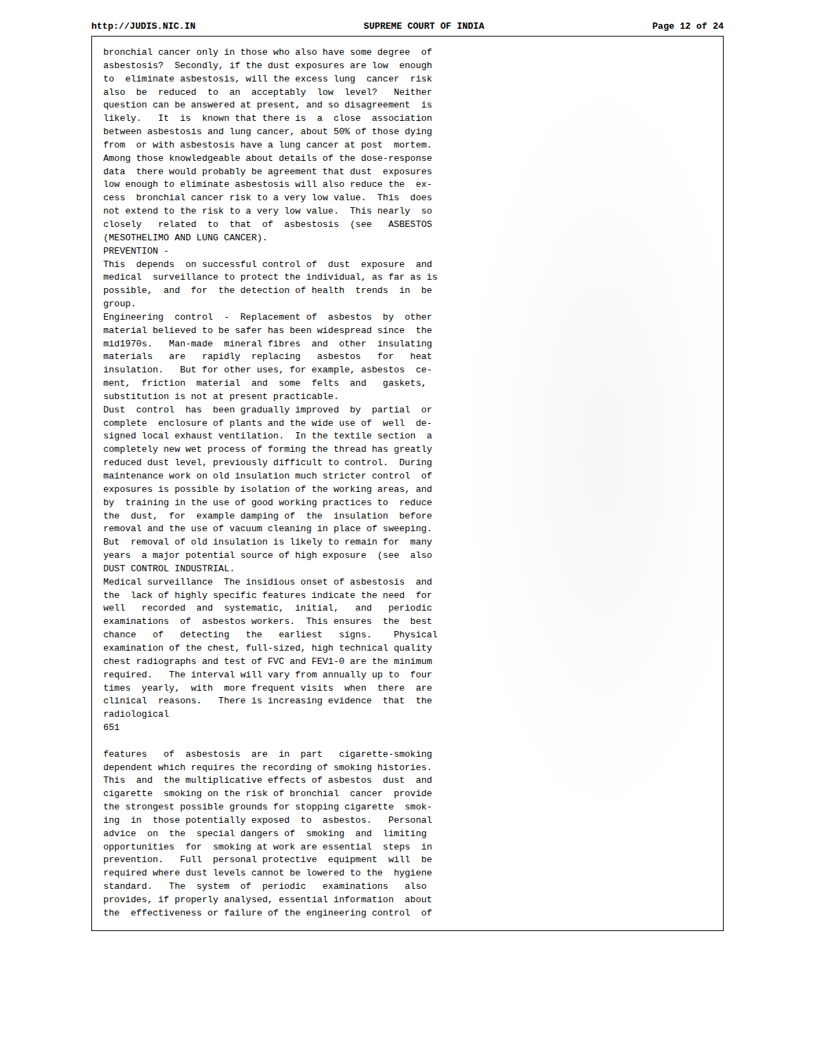http://JUDIS.NIC.IN SUPREME COURT OF INDIA Page 12 of 24
bronchial cancer only in those who also have some degree of asbestosis? Secondly, if the dust exposures are low enough to eliminate asbestosis, will the excess lung cancer risk also be reduced to an acceptably low level? Neither question can be answered at present, and so disagreement is likely. It is known that there is a close association between asbestosis and lung cancer, about 50% of those dying from or with asbestosis have a lung cancer at post mortem. Among those knowledgeable about details of the dose-response data there would probably be agreement that dust exposures low enough to eliminate asbestosis will also reduce the ex- cess bronchial cancer risk to a very low value. This does not extend to the risk to a very low value. This nearly so closely related to that of asbestosis (see ASBESTOS (MESOTHELIMO AND LUNG CANCER). PREVENTION - This depends on successful control of dust exposure and medical surveillance to protect the individual, as far as is possible, and for the detection of health trends in be group. Engineering control - Replacement of asbestos by other material believed to be safer has been widespread since the mid1970s. Man-made mineral fibres and other insulating materials are rapidly replacing asbestos for heat insulation. But for other uses, for example, asbestos ce- ment, friction material and some felts and gaskets, substitution is not at present practicable. Dust control has been gradually improved by partial or complete enclosure of plants and the wide use of well de- signed local exhaust ventilation. In the textile section a completely new wet process of forming the thread has greatly reduced dust level, previously difficult to control. During maintenance work on old insulation much stricter control of exposures is possible by isolation of the working areas, and by training in the use of good working practices to reduce the dust, for example damping of the insulation before removal and the use of vacuum cleaning in place of sweeping. But removal of old insulation is likely to remain for many years a major potential source of high exposure (see also DUST CONTROL INDUSTRIAL. Medical surveillance The insidious onset of asbestosis and the lack of highly specific features indicate the need for well recorded and systematic, initial, and periodic examinations of asbestos workers. This ensures the best chance of detecting the earliest signs. Physical examination of the chest, full-sized, high technical quality chest radiographs and test of FVC and FEV1-0 are the minimum required. The interval will vary from annually up to four times yearly, with more frequent visits when there are clinical reasons. There is increasing evidence that the radiological 651 features of asbestosis are in part cigarette-smoking dependent which requires the recording of smoking histories. This and the multiplicative effects of asbestos dust and cigarette smoking on the risk of bronchial cancer provide the strongest possible grounds for stopping cigarette smok- ing in those potentially exposed to asbestos. Personal advice on the special dangers of smoking and limiting opportunities for smoking at work are essential steps in prevention. Full personal protective equipment will be required where dust levels cannot be lowered to the hygiene standard. The system of periodic examinations also provides, if properly analysed, essential information about the effectiveness or failure of the engineering control of